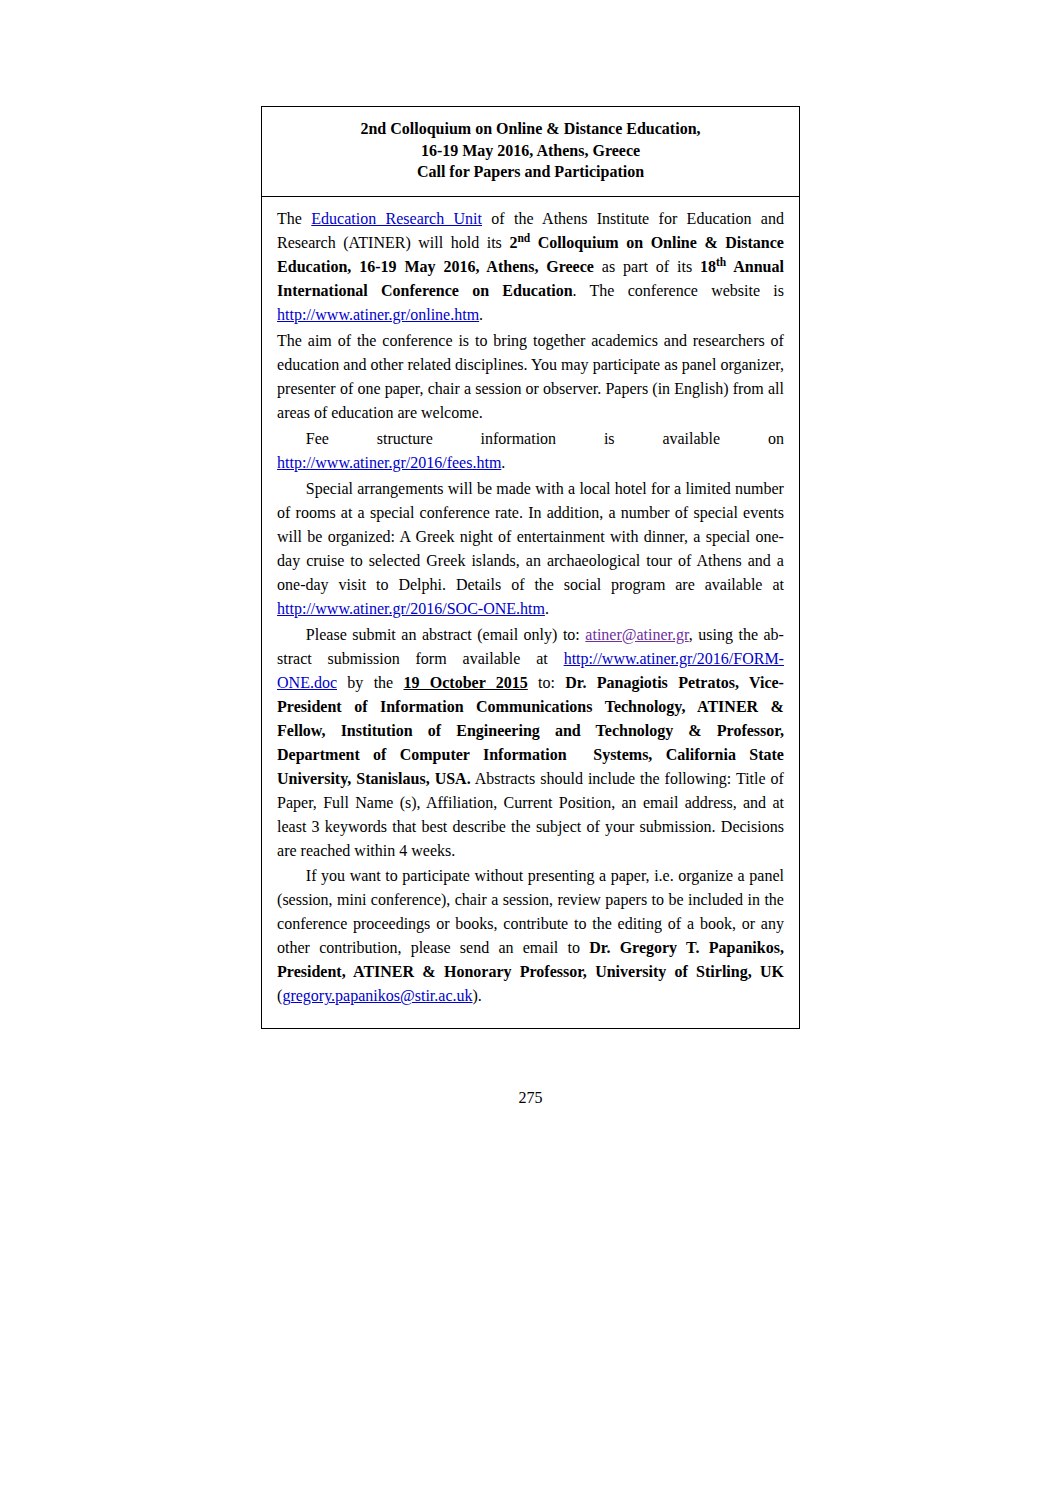2nd Colloquium on Online & Distance Education,
16-19 May 2016, Athens, Greece
Call for Papers and Participation
The Education Research Unit of the Athens Institute for Education and Research (ATINER) will hold its 2nd Colloquium on Online & Distance Education, 16-19 May 2016, Athens, Greece as part of its 18th Annual International Conference on Education. The conference website is http://www.atiner.gr/online.htm.
The aim of the conference is to bring together academics and researchers of education and other related disciplines. You may participate as panel organizer, presenter of one paper, chair a session or observer. Papers (in English) from all areas of education are welcome.
Fee structure information is available on http://www.atiner.gr/2016/fees.htm.
Special arrangements will be made with a local hotel for a limited number of rooms at a special conference rate. In addition, a number of special events will be organized: A Greek night of entertainment with dinner, a special one-day cruise to selected Greek islands, an archaeological tour of Athens and a one-day visit to Delphi. Details of the social program are available at http://www.atiner.gr/2016/SOC-ONE.htm.
Please submit an abstract (email only) to: atiner@atiner.gr, using the abstract submission form available at http://www.atiner.gr/2016/FORM-ONE.doc by the 19 October 2015 to: Dr. Panagiotis Petratos, Vice-President of Information Communications Technology, ATINER & Fellow, Institution of Engineering and Technology & Professor, Department of Computer Information Systems, California State University, Stanislaus, USA. Abstracts should include the following: Title of Paper, Full Name (s), Affiliation, Current Position, an email address, and at least 3 keywords that best describe the subject of your submission. Decisions are reached within 4 weeks.
If you want to participate without presenting a paper, i.e. organize a panel (session, mini conference), chair a session, review papers to be included in the conference proceedings or books, contribute to the editing of a book, or any other contribution, please send an email to Dr. Gregory T. Papanikos, President, ATINER & Honorary Professor, University of Stirling, UK (gregory.papanikos@stir.ac.uk).
275